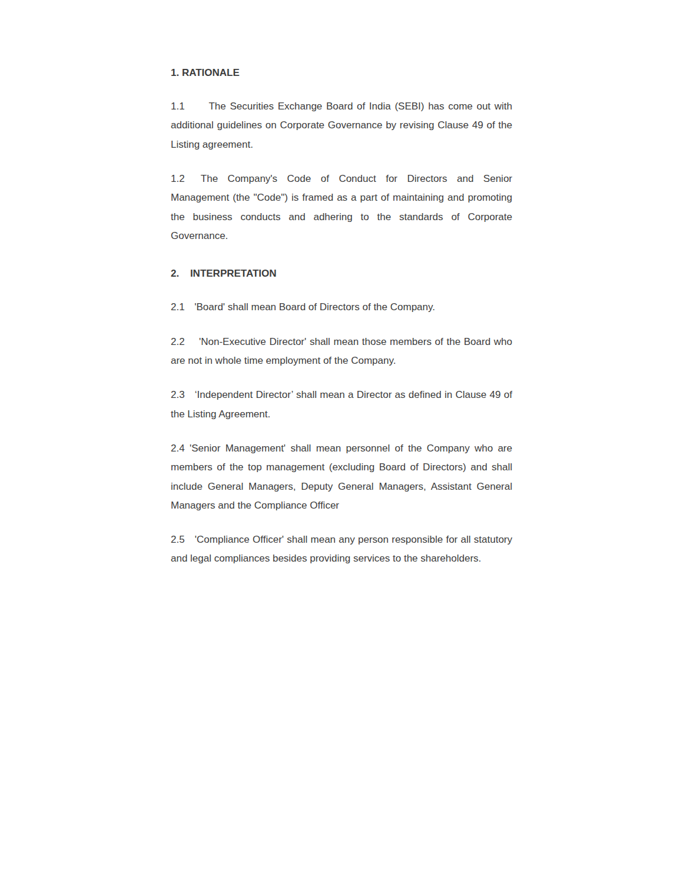1. RATIONALE
1.1 The Securities Exchange Board of India (SEBI) has come out with additional guidelines on Corporate Governance by revising Clause 49 of the Listing agreement.
1.2 The Company's Code of Conduct for Directors and Senior Management (the "Code") is framed as a part of maintaining and promoting the business conducts and adhering to the standards of Corporate Governance.
2. INTERPRETATION
2.1 'Board' shall mean Board of Directors of the Company.
2.2 'Non-Executive Director' shall mean those members of the Board who are not in whole time employment of the Company.
2.3 ‘Independent Director’ shall mean a Director as defined in Clause 49 of the Listing Agreement.
2.4 'Senior Management' shall mean personnel of the Company who are members of the top management (excluding Board of Directors) and shall include General Managers, Deputy General Managers, Assistant General Managers and the Compliance Officer
2.5 'Compliance Officer' shall mean any person responsible for all statutory and legal compliances besides providing services to the shareholders.